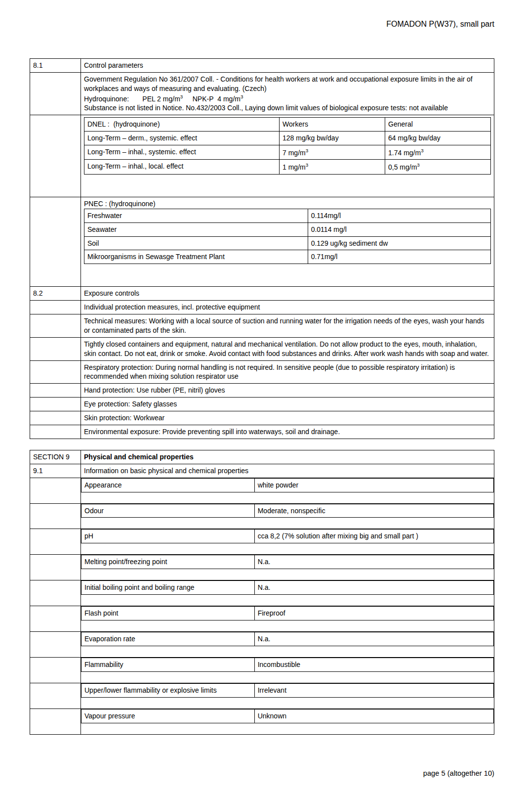FOMADON P(W37), small part
| 8.1 | Control parameters |
| | Government Regulation No 361/2007 Coll. - Conditions for health workers at work and occupational exposure limits in the air of workplaces and ways of measuring and evaluating. (Czech) Hydroquinone: PEL 2 mg/m 3 NPK-P 4 mg/m 3 Substance is not listed in Notice. No.432/2003 Coll., Laying down limit values of biological exposure tests: not available |
| | / DNEL : (hydroquinone) / Workers / General / / Long-Term – derm., systemic. effect / 128 mg/kg bw/day / 64 mg/kg bw/day / / Long-Term – inhal., systemic. effect / 7 mg/m 3 / 1.74 mg/m 3 / / Long-Term – inhal., local. effect / 1 mg/m 3 / 0,5 mg/m 3 / |
| | PNEC : (hydroquinone) / Freshwater / 0.114mg/l / / Seawater / 0.0114 mg/l / / Soil / 0.129 ug/kg sediment dw / / Mikroorganisms in Sewasge Treatment Plant / 0.71mg/l / |
| 8.2 | Exposure controls |
| | Individual protection measures, incl. protective equipment |
| | Technical measures: Working with a local source of suction and running water for the irrigation needs of the eyes, wash your hands or contaminated parts of the skin. |
| | Tightly closed containers and equipment, natural and mechanical ventilation. Do not allow product to the eyes, mouth, inhalation, skin contact. Do not eat, drink or smoke. Avoid contact with food substances and drinks. After work wash hands with soap and water. |
| | Respiratory protection: During normal handling is not required. In sensitive people (due to possible respiratory irritation) is recommended when mixing solution respirator use |
| | Hand protection: Use rubber (PE, nitril) gloves |
| | Eye protection: Safety glasses |
| | Skin protection: Workwear |
| | Environmental exposure: Provide preventing spill into waterways, soil and drainage. |
| SECTION 9 | Physical and chemical properties |
| 9.1 | Information on basic physical and chemical properties |
| | / Appearance / white powder / |
| | / Odour / Moderate, nonspecific / |
| | / pH / cca 8,2 (7% solution after mixing big and small part ) / |
| | / Melting point/freezing point / N.a. / |
| | / Initial boiling point and boiling range / N.a. / |
| | / Flash point / Fireproof / |
| | / Evaporation rate / N.a. / |
| | / Flammability / Incombustible / |
| | / Upper/lower flammability or explosive limits / Irrelevant / |
| | / Vapour pressure / Unknown / |
page 5 (altogether 10)